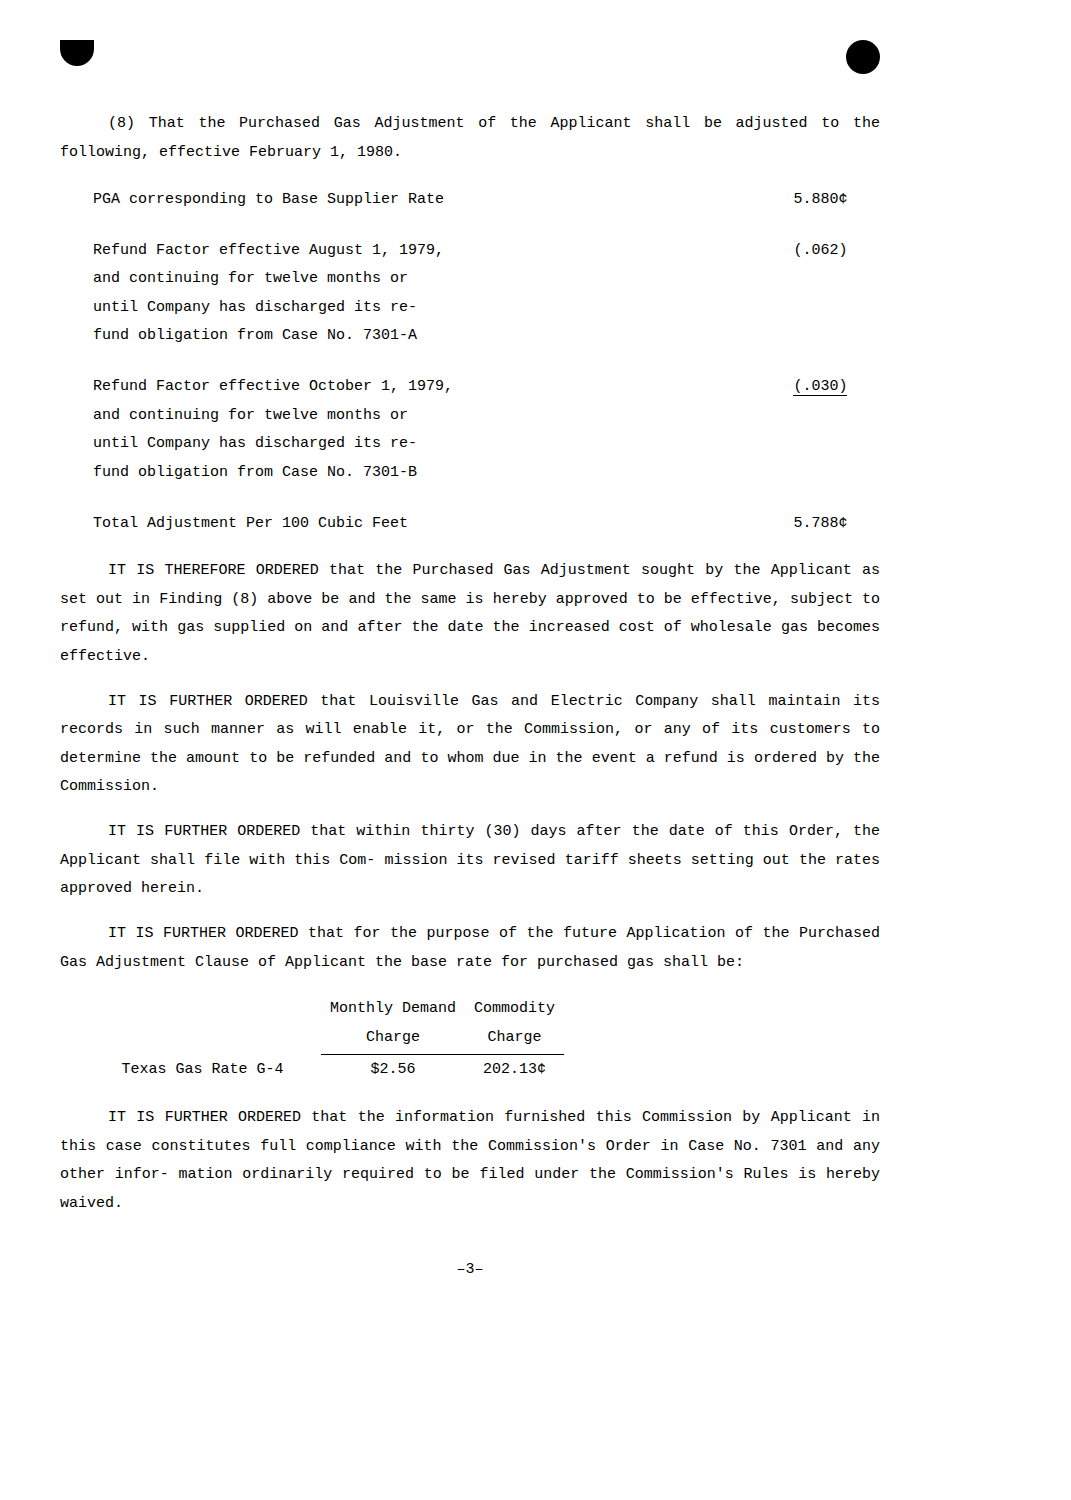(8) That the Purchased Gas Adjustment of the Applicant shall be adjusted to the following, effective February 1, 1980.
| PGA corresponding to Base Supplier Rate | 5.880¢ |
| Refund Factor effective August 1, 1979, and continuing for twelve months or until Company has discharged its re- fund obligation from Case No. 7301-A | (.062) |
| Refund Factor effective October 1, 1979, and continuing for twelve months or until Company has discharged its re- fund obligation from Case No. 7301-B | (.030) |
| Total Adjustment Per 100 Cubic Feet | 5.788¢ |
IT IS THEREFORE ORDERED that the Purchased Gas Adjustment sought by the Applicant as set out in Finding (8) above be and the same is hereby approved to be effective, subject to refund, with gas supplied on and after the date the increased cost of wholesale gas becomes effective.
IT IS FURTHER ORDERED that Louisville Gas and Electric Company shall maintain its records in such manner as will enable it, or the Commission, or any of its customers to determine the amount to be refunded and to whom due in the event a refund is ordered by the Commission.
IT IS FURTHER ORDERED that within thirty (30) days after the date of this Order, the Applicant shall file with this Com- mission its revised tariff sheets setting out the rates approved herein.
IT IS FURTHER ORDERED that for the purpose of the future Application of the Purchased Gas Adjustment Clause of Applicant the base rate for purchased gas shall be:
| | Monthly Demand Charge | Commodity Charge |
| Texas Gas Rate G-4 | $2.56 | 202.13¢ |
IT IS FURTHER ORDERED that the information furnished this Commission by Applicant in this case constitutes full compliance with the Commission's Order in Case No. 7301 and any other infor- mation ordinarily required to be filed under the Commission's Rules is hereby waived.
–3–